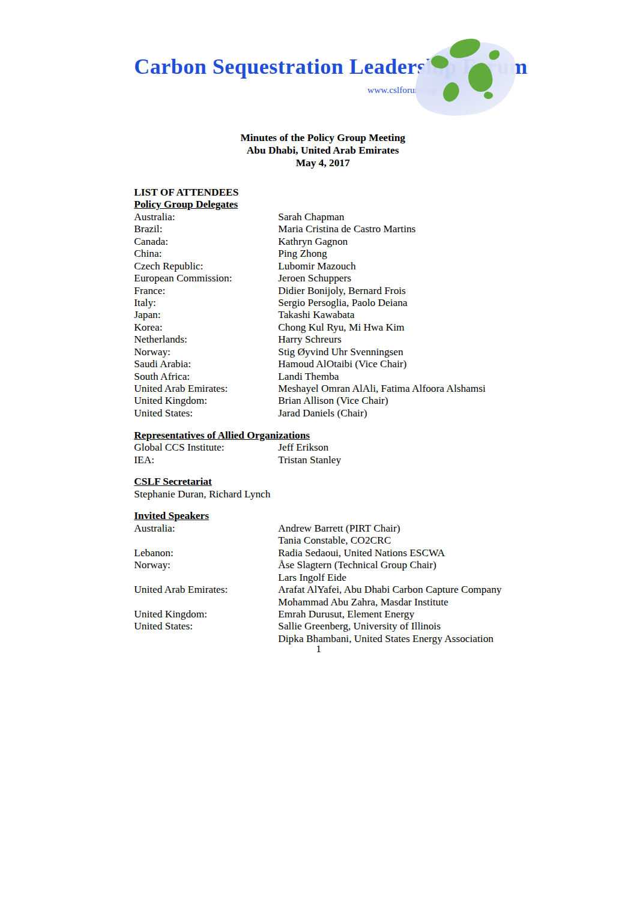Carbon Sequestration Leadership Forum
www.cslforum.org
Minutes of the Policy Group Meeting
Abu Dhabi, United Arab Emirates
May 4, 2017
LIST OF ATTENDEES
Policy Group Delegates
| Australia: | Sarah Chapman |
| Brazil: | Maria Cristina de Castro Martins |
| Canada: | Kathryn Gagnon |
| China: | Ping Zhong |
| Czech Republic: | Lubomir Mazouch |
| European Commission: | Jeroen Schuppers |
| France: | Didier Bonijoly, Bernard Frois |
| Italy: | Sergio Persoglia, Paolo Deiana |
| Japan: | Takashi Kawabata |
| Korea: | Chong Kul Ryu, Mi Hwa Kim |
| Netherlands: | Harry Schreurs |
| Norway: | Stig Øyvind Uhr Svenningsen |
| Saudi Arabia: | Hamoud AlOtaibi (Vice Chair) |
| South Africa: | Landi Themba |
| United Arab Emirates: | Meshayel Omran AlAli, Fatima Alfoora Alshamsi |
| United Kingdom: | Brian Allison (Vice Chair) |
| United States: | Jarad Daniels (Chair) |
Representatives of Allied Organizations
| Global CCS Institute: | Jeff Erikson |
| IEA: | Tristan Stanley |
CSLF Secretariat
Stephanie Duran, Richard Lynch
Invited Speakers
| Australia: | Andrew Barrett (PIRT Chair) |
| | Tania Constable, CO2CRC |
| Lebanon: | Radia Sedaoui, United Nations ESCWA |
| Norway: | Åse Slagtern (Technical Group Chair) |
| | Lars Ingolf Eide |
| United Arab Emirates: | Arafat AlYafei, Abu Dhabi Carbon Capture Company |
| | Mohammad Abu Zahra, Masdar Institute |
| United Kingdom: | Emrah Durusut, Element Energy |
| United States: | Sallie Greenberg, University of Illinois |
| | Dipka Bhambani, United States Energy Association |
1